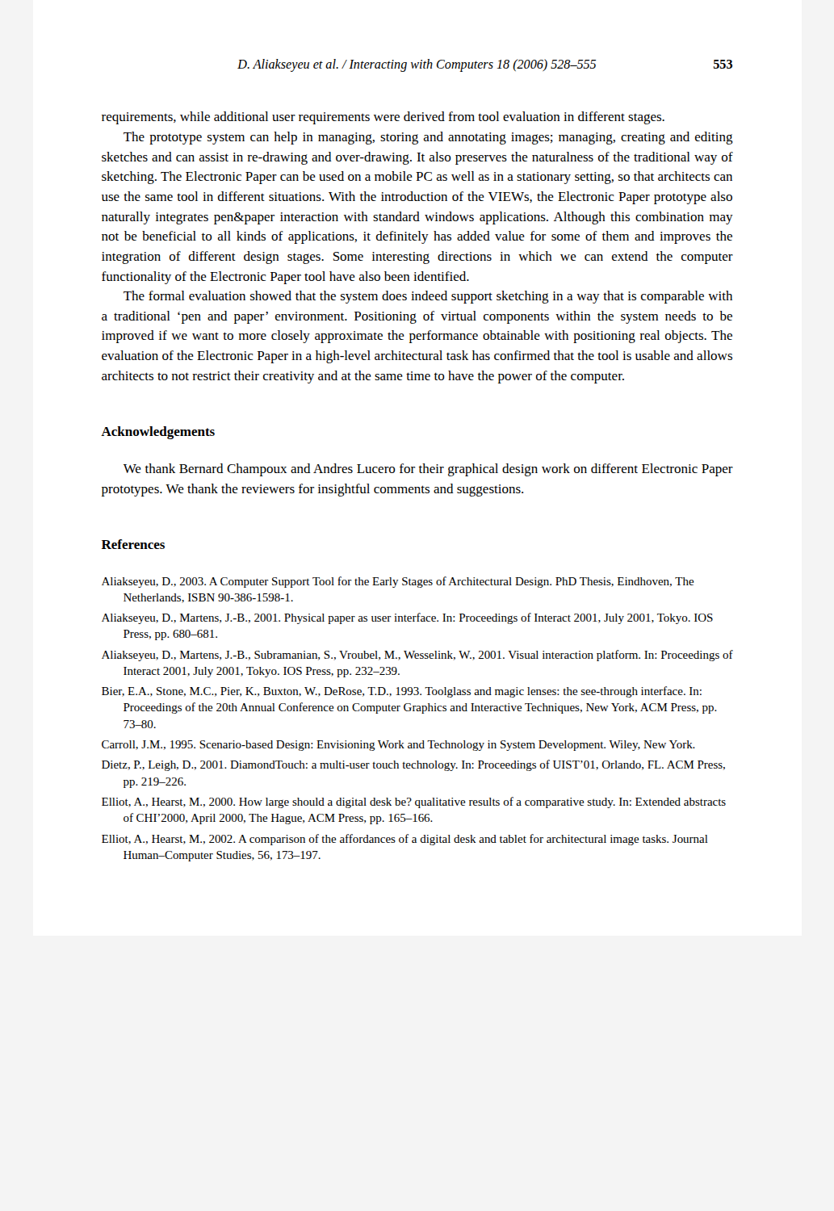D. Aliakseyeu et al. / Interacting with Computers 18 (2006) 528–555 553
requirements, while additional user requirements were derived from tool evaluation in different stages.
The prototype system can help in managing, storing and annotating images; managing, creating and editing sketches and can assist in re-drawing and over-drawing. It also preserves the naturalness of the traditional way of sketching. The Electronic Paper can be used on a mobile PC as well as in a stationary setting, so that architects can use the same tool in different situations. With the introduction of the VIEWs, the Electronic Paper prototype also naturally integrates pen&paper interaction with standard windows applications. Although this combination may not be beneficial to all kinds of applications, it definitely has added value for some of them and improves the integration of different design stages. Some interesting directions in which we can extend the computer functionality of the Electronic Paper tool have also been identified.
The formal evaluation showed that the system does indeed support sketching in a way that is comparable with a traditional ‘pen and paper’ environment. Positioning of virtual components within the system needs to be improved if we want to more closely approximate the performance obtainable with positioning real objects. The evaluation of the Electronic Paper in a high-level architectural task has confirmed that the tool is usable and allows architects to not restrict their creativity and at the same time to have the power of the computer.
Acknowledgements
We thank Bernard Champoux and Andres Lucero for their graphical design work on different Electronic Paper prototypes. We thank the reviewers for insightful comments and suggestions.
References
Aliakseyeu, D., 2003. A Computer Support Tool for the Early Stages of Architectural Design. PhD Thesis, Eindhoven, The Netherlands, ISBN 90-386-1598-1.
Aliakseyeu, D., Martens, J.-B., 2001. Physical paper as user interface. In: Proceedings of Interact 2001, July 2001, Tokyo. IOS Press, pp. 680–681.
Aliakseyeu, D., Martens, J.-B., Subramanian, S., Vroubel, M., Wesselink, W., 2001. Visual interaction platform. In: Proceedings of Interact 2001, July 2001, Tokyo. IOS Press, pp. 232–239.
Bier, E.A., Stone, M.C., Pier, K., Buxton, W., DeRose, T.D., 1993. Toolglass and magic lenses: the see-through interface. In: Proceedings of the 20th Annual Conference on Computer Graphics and Interactive Techniques, New York, ACM Press, pp. 73–80.
Carroll, J.M., 1995. Scenario-based Design: Envisioning Work and Technology in System Development. Wiley, New York.
Dietz, P., Leigh, D., 2001. DiamondTouch: a multi-user touch technology. In: Proceedings of UIST’01, Orlando, FL. ACM Press, pp. 219–226.
Elliot, A., Hearst, M., 2000. How large should a digital desk be? qualitative results of a comparative study. In: Extended abstracts of CHI’2000, April 2000, The Hague, ACM Press, pp. 165–166.
Elliot, A., Hearst, M., 2002. A comparison of the affordances of a digital desk and tablet for architectural image tasks. Journal Human–Computer Studies, 56, 173–197.